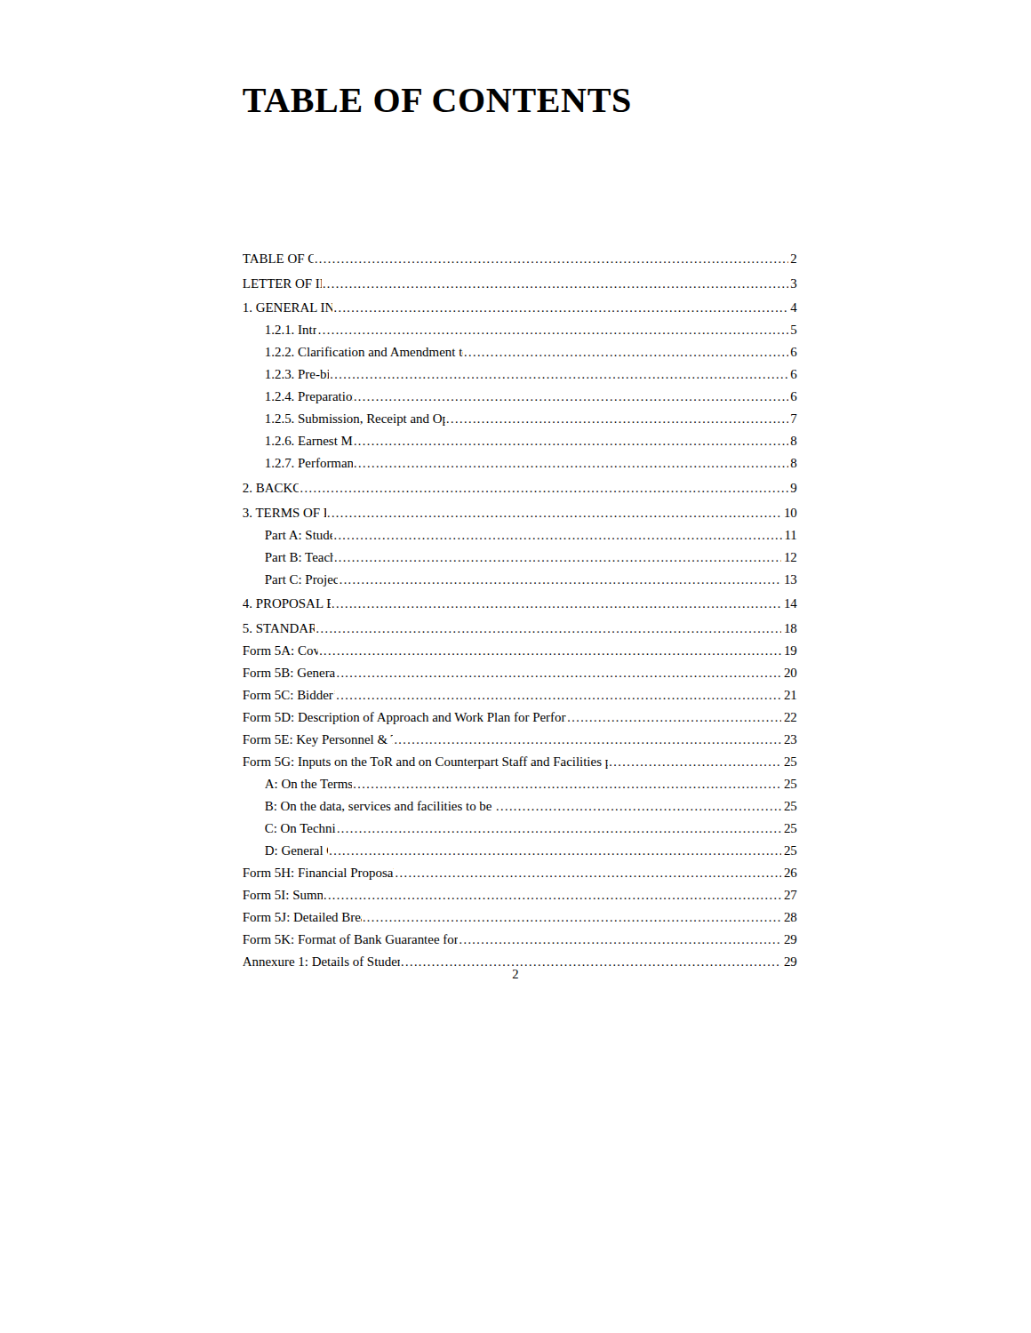TABLE OF CONTENTS
TABLE OF CONTENTS........................................................................................................................................................................................................... 2
LETTER OF INVITATION..................................................................................................................................................................................................... 3
1. GENERAL INFORMATION................................................................................................................................................................................................. 4
1.2.1. Introduction......................................................................................................................................................................................................... 5
1.2.2. Clarification and Amendment to the RFP document................................................................................................................. 6
1.2.3. Pre-bid Meeting................................................................................................................................................................................................. 6
1.2.4. Preparation of Proposal................................................................................................................................................................................. 6
1.2.5. Submission, Receipt and Opening of Proposals......................................................................................................................... 7
1.2.6. Earnest Money Deposit................................................................................................................................................................................. 8
1.2.7. Performance Guarantee................................................................................................................................................................................. 8
2. BACKGROUND................................................................................................................................................................................................................. 9
3. TERMS OF REFERENCE................................................................................................................................................................................................. 10
Part A: Student Training................................................................................................................................................................................................. 11
Part B: Teacher Training................................................................................................................................................................................................. 12
Part C: Project Monitoring................................................................................................................................................................................................. 13
4. PROPOSAL EVALUATION................................................................................................................................................................................................. 14
5. STANDARD FORMS................................................................................................................................................................................................. 18
Form 5A: Covering Letter................................................................................................................................................................................................. 19
Form 5B: General Information................................................................................................................................................................................. 20
Form 5C: Bidder’s Experience................................................................................................................................................................................. 21
Form 5D: Description of Approach and Work Plan for Performing the Assignment................................................................. 22
Form 5E: Key Personnel & Team Composition................................................................................................................................................. 23
Form 5G: Inputs on the ToR and on Counterpart Staff and Facilities provided by Client................................................. 25
A: On the Terms of Reference................................................................................................................................................................................. 25
B: On the data, services and facilities to be provided by the client................................................................................................. 25
C: On Technical Proposal................................................................................................................................................................................................. 25
D: General Comments................................................................................................................................................................................................. 25
Form 5H: Financial Proposal Submission Form................................................................................................................................................. 26
Form 5I: Summary of Costs................................................................................................................................................................................................. 27
Form 5J: Detailed Breakdown of Cost................................................................................................................................................................. 28
Form 5K: Format of Bank Guarantee for Performance Security................................................................................................................. 29
Annexure 1: Details of Students, Batches, Faculty................................................................................................................................................. 29
2